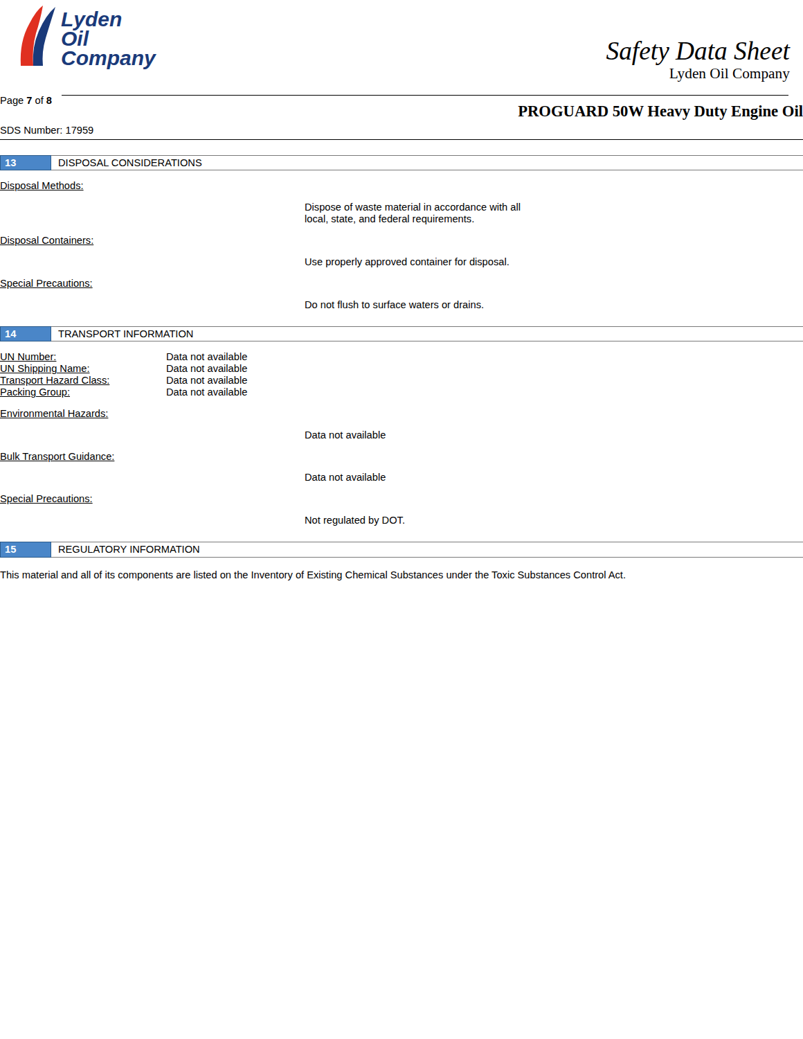Lyden Oil Company
Safety Data Sheet
Lyden Oil Company
Page 7 of 8
PROGUARD 50W Heavy Duty Engine Oil
SDS Number: 17959
13
DISPOSAL CONSIDERATIONS
Disposal Methods:
Dispose of waste material in accordance with all
local, state, and federal requirements.
Disposal Containers:
Use properly approved container for disposal.
Special Precautions:
Do not flush to surface waters or drains.
14
TRANSPORT INFORMATION
UN Number: Data not available
UN Shipping Name: Data not available
Transport Hazard Class: Data not available
Packing Group: Data not available
Environmental Hazards:
Data not available
Bulk Transport Guidance:
Data not available
Special Precautions:
Not regulated by DOT.
15
REGULATORY INFORMATION
This material and all of its components are listed on the Inventory of Existing Chemical Substances under the Toxic Substances Control Act.